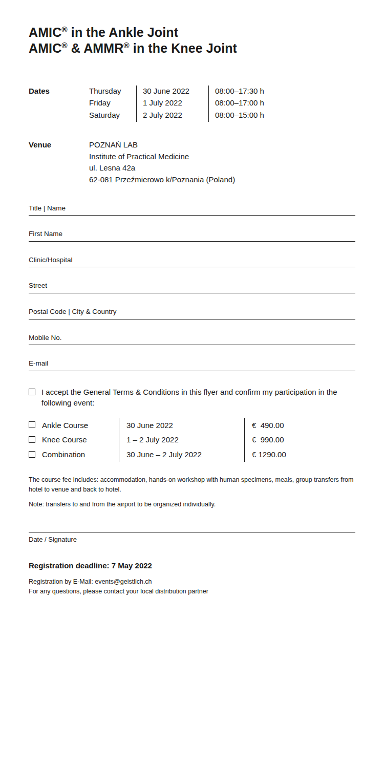AMIC® in the Ankle Joint
AMIC® & AMMR® in the Knee Joint
| Dates | / Thursday / 30 June 2022 / 08:00–17:30 h / / Friday / 1 July 2022 / 08:00–17:00 h / / Saturday / 2 July 2022 / 08:00–15:00 h / |
| Venue | POZNAŃ LAB Institute of Practical Medicine ul. Lesna 42a 62-081 Przeźmierowo k/Poznania (Poland) |
Title | Name
First Name
Clinic/Hospital
Street
Postal Code | City & Country
Mobile No.
E-mail
I accept the General Terms & Conditions in this flyer and confirm my participation in the following event:
| | Ankle Course | 30 June 2022 | € 490.00 |
| | Knee Course | 1 – 2 July 2022 | € 990.00 |
| | Combination | 30 June – 2 July 2022 | € 1290.00 |
The course fee includes: accommodation, hands-on workshop with human specimens, meals, group transfers from hotel to venue and back to hotel.
Note: transfers to and from the airport to be organized individually.
Date / Signature
Registration deadline: 7 May 2022
Registration by E-Mail: events@geistlich.ch
For any questions, please contact your local distribution partner